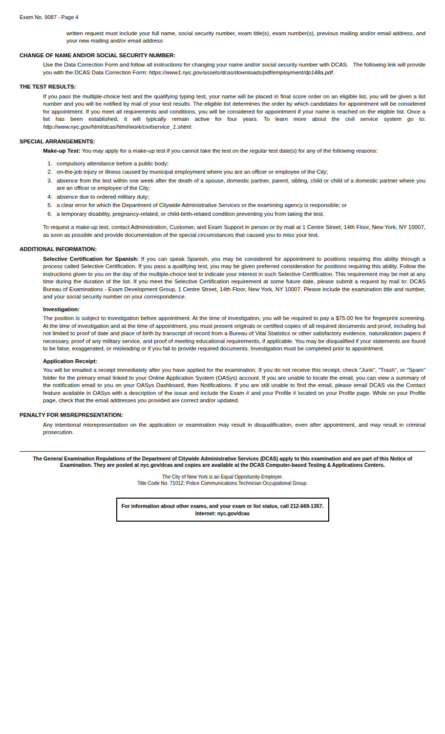Exam No. 9087 - Page 4
written request must include your full name, social security number, exam title(s), exam number(s), previous mailing and/or email address, and your new mailing and/or email address
Change of Name and/or Social Security Number:
Use the Data Correction Form and follow all instructions for changing your name and/or social security number with DCAS. The following link will provide you with the DCAS Data Correction Form: https://www1.nyc.gov/assets/dcas/downloads/pdf/employment/dp148a.pdf.
The Test Results:
If you pass the multiple-choice test and the qualifying typing test, your name will be placed in final score order on an eligible list, you will be given a list number and you will be notified by mail of your test results. The eligible list determines the order by which candidates for appointment will be considered for appointment. If you meet all requirements and conditions, you will be considered for appointment if your name is reached on the eligible list. Once a list has been established, it will typically remain active for four years. To learn more about the civil service system go to: http://www.nyc.gov/html/dcas/html/work/civilservice_1.shtml.
Special Arrangements:
Make-up Test: You may apply for a make-up test if you cannot take the test on the regular test date(s) for any of the following reasons:
compulsory attendance before a public body;
on-the-job injury or illness caused by municipal employment where you are an officer or employee of the City;
absence from the test within one week after the death of a spouse, domestic partner, parent, sibling, child or child of a domestic partner where you are an officer or employee of the City;
absence due to ordered military duty;
a clear error for which the Department of Citywide Administrative Services or the examining agency is responsible; or
a temporary disability, pregnancy-related, or child-birth-related condition preventing you from taking the test.
To request a make-up test, contact Administration, Customer, and Exam Support in person or by mail at 1 Centre Street, 14th Floor, New York, NY 10007, as soon as possible and provide documentation of the special circumstances that caused you to miss your test.
Additional Information:
Selective Certification for Spanish: If you can speak Spanish, you may be considered for appointment to positions requiring this ability through a process called Selective Certification. If you pass a qualifying test, you may be given preferred consideration for positions requiring this ability. Follow the instructions given to you on the day of the multiple-choice test to indicate your interest in such Selective Certification. This requirement may be met at any time during the duration of the list. If you meet the Selective Certification requirement at some future date, please submit a request by mail to: DCAS Bureau of Examinations - Exam Development Group, 1 Centre Street, 14th Floor, New York, NY 10007. Please include the examination title and number, and your social security number on your correspondence.
Investigation:
The position is subject to investigation before appointment. At the time of investigation, you will be required to pay a $75.00 fee for fingerprint screening. At the time of investigation and at the time of appointment, you must present originals or certified copies of all required documents and proof, including but not limited to proof of date and place of birth by transcript of record from a Bureau of Vital Statistics or other satisfactory evidence, naturalization papers if necessary, proof of any military service, and proof of meeting educational requirements, if applicable. You may be disqualified if your statements are found to be false, exaggerated, or misleading or if you fail to provide required documents. Investigation must be completed prior to appointment.
Application Receipt:
You will be emailed a receipt immediately after you have applied for the examination. If you do not receive this receipt, check "Junk", "Trash", or "Spam" folder for the primary email linked to your Online Application System (OASys) account. If you are unable to locate the email, you can view a summary of the notification email to you on your OASys Dashboard, then Notifications. If you are still unable to find the email, please email DCAS via the Contact feature available in OASys with a description of the issue and include the Exam # and your Profile # located on your Profile page. While on your Profile page, check that the email addresses you provided are correct and/or updated.
Penalty for Misrepresentation:
Any intentional misrepresentation on the application or examination may result in disqualification, even after appointment, and may result in criminal prosecution.
The General Examination Regulations of the Department of Citywide Administrative Services (DCAS) apply to this examination and are part of this Notice of Examination. They are posted at nyc.gov/dcas and copies are available at the DCAS Computer-based Testing & Applications Centers.
The City of New York is an Equal Opportunity Employer.
Title Code No. 71012; Police Communications Technician Occupational Group.
For information about other exams, and your exam or list status, call 212-669-1357.
Internet: nyc.gov/dcas